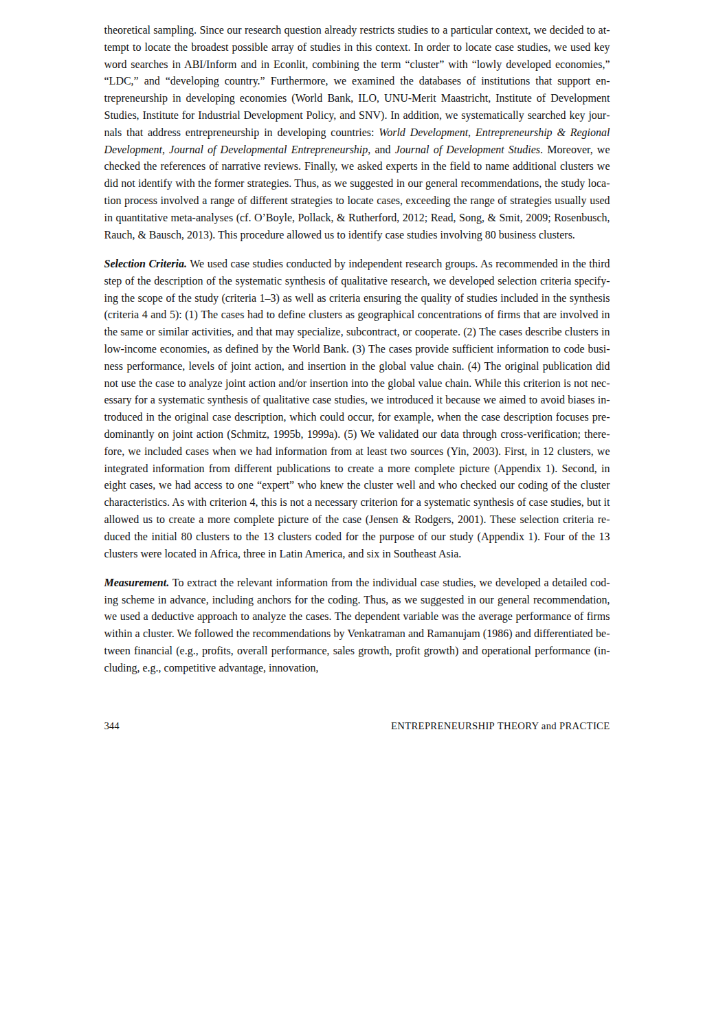theoretical sampling. Since our research question already restricts studies to a particular context, we decided to attempt to locate the broadest possible array of studies in this context. In order to locate case studies, we used key word searches in ABI/Inform and in Econlit, combining the term “cluster” with “lowly developed economies,” “LDC,” and “developing country.” Furthermore, we examined the databases of institutions that support entrepreneurship in developing economies (World Bank, ILO, UNU-Merit Maastricht, Institute of Development Studies, Institute for Industrial Development Policy, and SNV). In addition, we systematically searched key journals that address entrepreneurship in developing countries: World Development, Entrepreneurship & Regional Development, Journal of Developmental Entrepreneurship, and Journal of Development Studies. Moreover, we checked the references of narrative reviews. Finally, we asked experts in the field to name additional clusters we did not identify with the former strategies. Thus, as we suggested in our general recommendations, the study location process involved a range of different strategies to locate cases, exceeding the range of strategies usually used in quantitative meta-analyses (cf. O’Boyle, Pollack, & Rutherford, 2012; Read, Song, & Smit, 2009; Rosenbusch, Rauch, & Bausch, 2013). This procedure allowed us to identify case studies involving 80 business clusters.
Selection Criteria. We used case studies conducted by independent research groups. As recommended in the third step of the description of the systematic synthesis of qualitative research, we developed selection criteria specifying the scope of the study (criteria 1–3) as well as criteria ensuring the quality of studies included in the synthesis (criteria 4 and 5): (1) The cases had to define clusters as geographical concentrations of firms that are involved in the same or similar activities, and that may specialize, subcontract, or cooperate. (2) The cases describe clusters in low-income economies, as defined by the World Bank. (3) The cases provide sufficient information to code business performance, levels of joint action, and insertion in the global value chain. (4) The original publication did not use the case to analyze joint action and/or insertion into the global value chain. While this criterion is not necessary for a systematic synthesis of qualitative case studies, we introduced it because we aimed to avoid biases introduced in the original case description, which could occur, for example, when the case description focuses predominantly on joint action (Schmitz, 1995b, 1999a). (5) We validated our data through cross-verification; therefore, we included cases when we had information from at least two sources (Yin, 2003). First, in 12 clusters, we integrated information from different publications to create a more complete picture (Appendix 1). Second, in eight cases, we had access to one “expert” who knew the cluster well and who checked our coding of the cluster characteristics. As with criterion 4, this is not a necessary criterion for a systematic synthesis of case studies, but it allowed us to create a more complete picture of the case (Jensen & Rodgers, 2001). These selection criteria reduced the initial 80 clusters to the 13 clusters coded for the purpose of our study (Appendix 1). Four of the 13 clusters were located in Africa, three in Latin America, and six in Southeast Asia.
Measurement. To extract the relevant information from the individual case studies, we developed a detailed coding scheme in advance, including anchors for the coding. Thus, as we suggested in our general recommendation, we used a deductive approach to analyze the cases. The dependent variable was the average performance of firms within a cluster. We followed the recommendations by Venkatraman and Ramanujam (1986) and differentiated between financial (e.g., profits, overall performance, sales growth, profit growth) and operational performance (including, e.g., competitive advantage, innovation,
344 ENTREPRENEURSHIP THEORY and PRACTICE